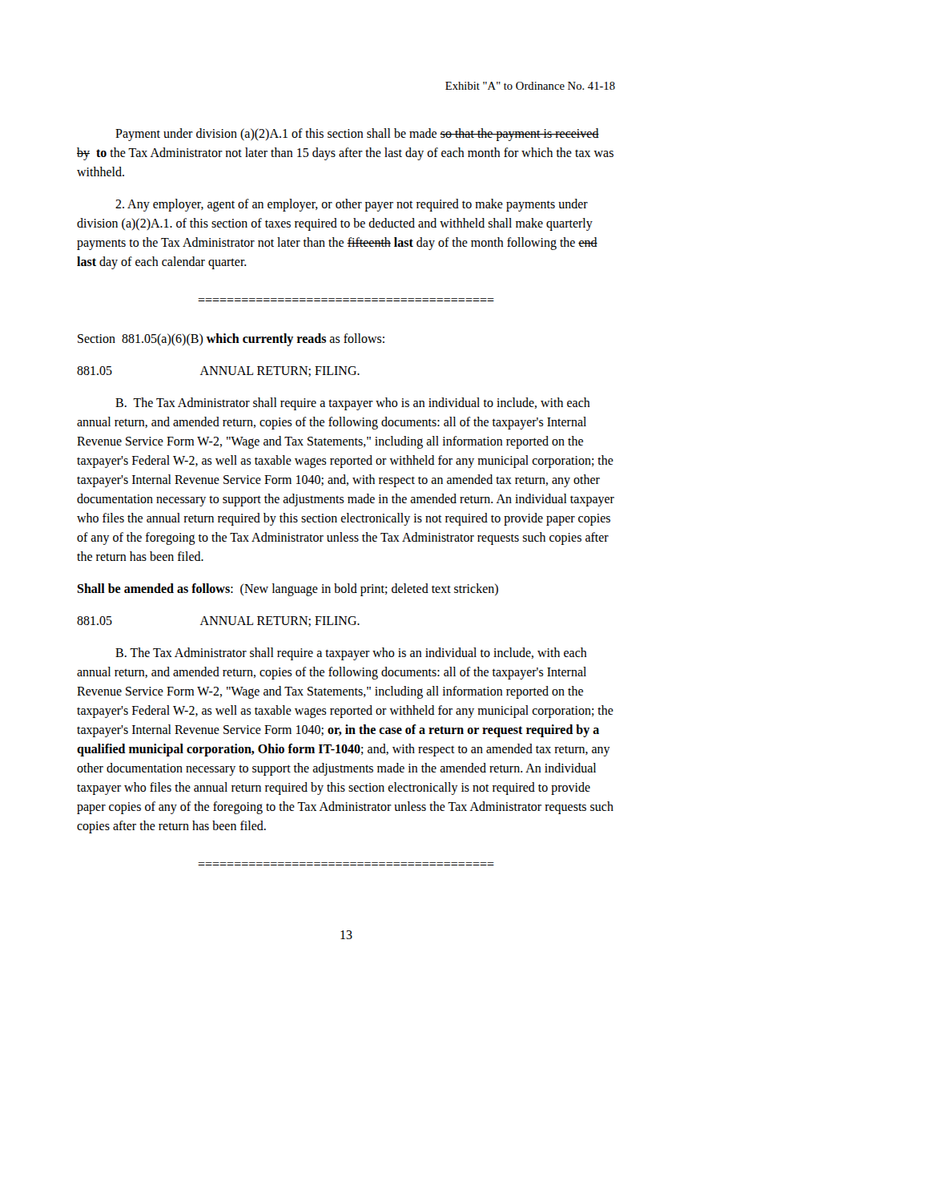Exhibit "A" to Ordinance No. 41-18
Payment under division (a)(2)A.1 of this section shall be made so that the payment is received by to the Tax Administrator not later than 15 days after the last day of each month for which the tax was withheld.
2. Any employer, agent of an employer, or other payer not required to make payments under division (a)(2)A.1. of this section of taxes required to be deducted and withheld shall make quarterly payments to the Tax Administrator not later than the fifteenth last day of the month following the end last day of each calendar quarter.
=========================================
Section 881.05(a)(6)(B) which currently reads as follows:
881.05 ANNUAL RETURN; FILING.
B. The Tax Administrator shall require a taxpayer who is an individual to include, with each annual return, and amended return, copies of the following documents: all of the taxpayer's Internal Revenue Service Form W-2, "Wage and Tax Statements," including all information reported on the taxpayer's Federal W-2, as well as taxable wages reported or withheld for any municipal corporation; the taxpayer's Internal Revenue Service Form 1040; and, with respect to an amended tax return, any other documentation necessary to support the adjustments made in the amended return. An individual taxpayer who files the annual return required by this section electronically is not required to provide paper copies of any of the foregoing to the Tax Administrator unless the Tax Administrator requests such copies after the return has been filed.
Shall be amended as follows: (New language in bold print; deleted text stricken)
881.05 ANNUAL RETURN; FILING.
B. The Tax Administrator shall require a taxpayer who is an individual to include, with each annual return, and amended return, copies of the following documents: all of the taxpayer's Internal Revenue Service Form W-2, "Wage and Tax Statements," including all information reported on the taxpayer's Federal W-2, as well as taxable wages reported or withheld for any municipal corporation; the taxpayer's Internal Revenue Service Form 1040; or, in the case of a return or request required by a qualified municipal corporation, Ohio form IT-1040; and, with respect to an amended tax return, any other documentation necessary to support the adjustments made in the amended return. An individual taxpayer who files the annual return required by this section electronically is not required to provide paper copies of any of the foregoing to the Tax Administrator unless the Tax Administrator requests such copies after the return has been filed.
=========================================
13